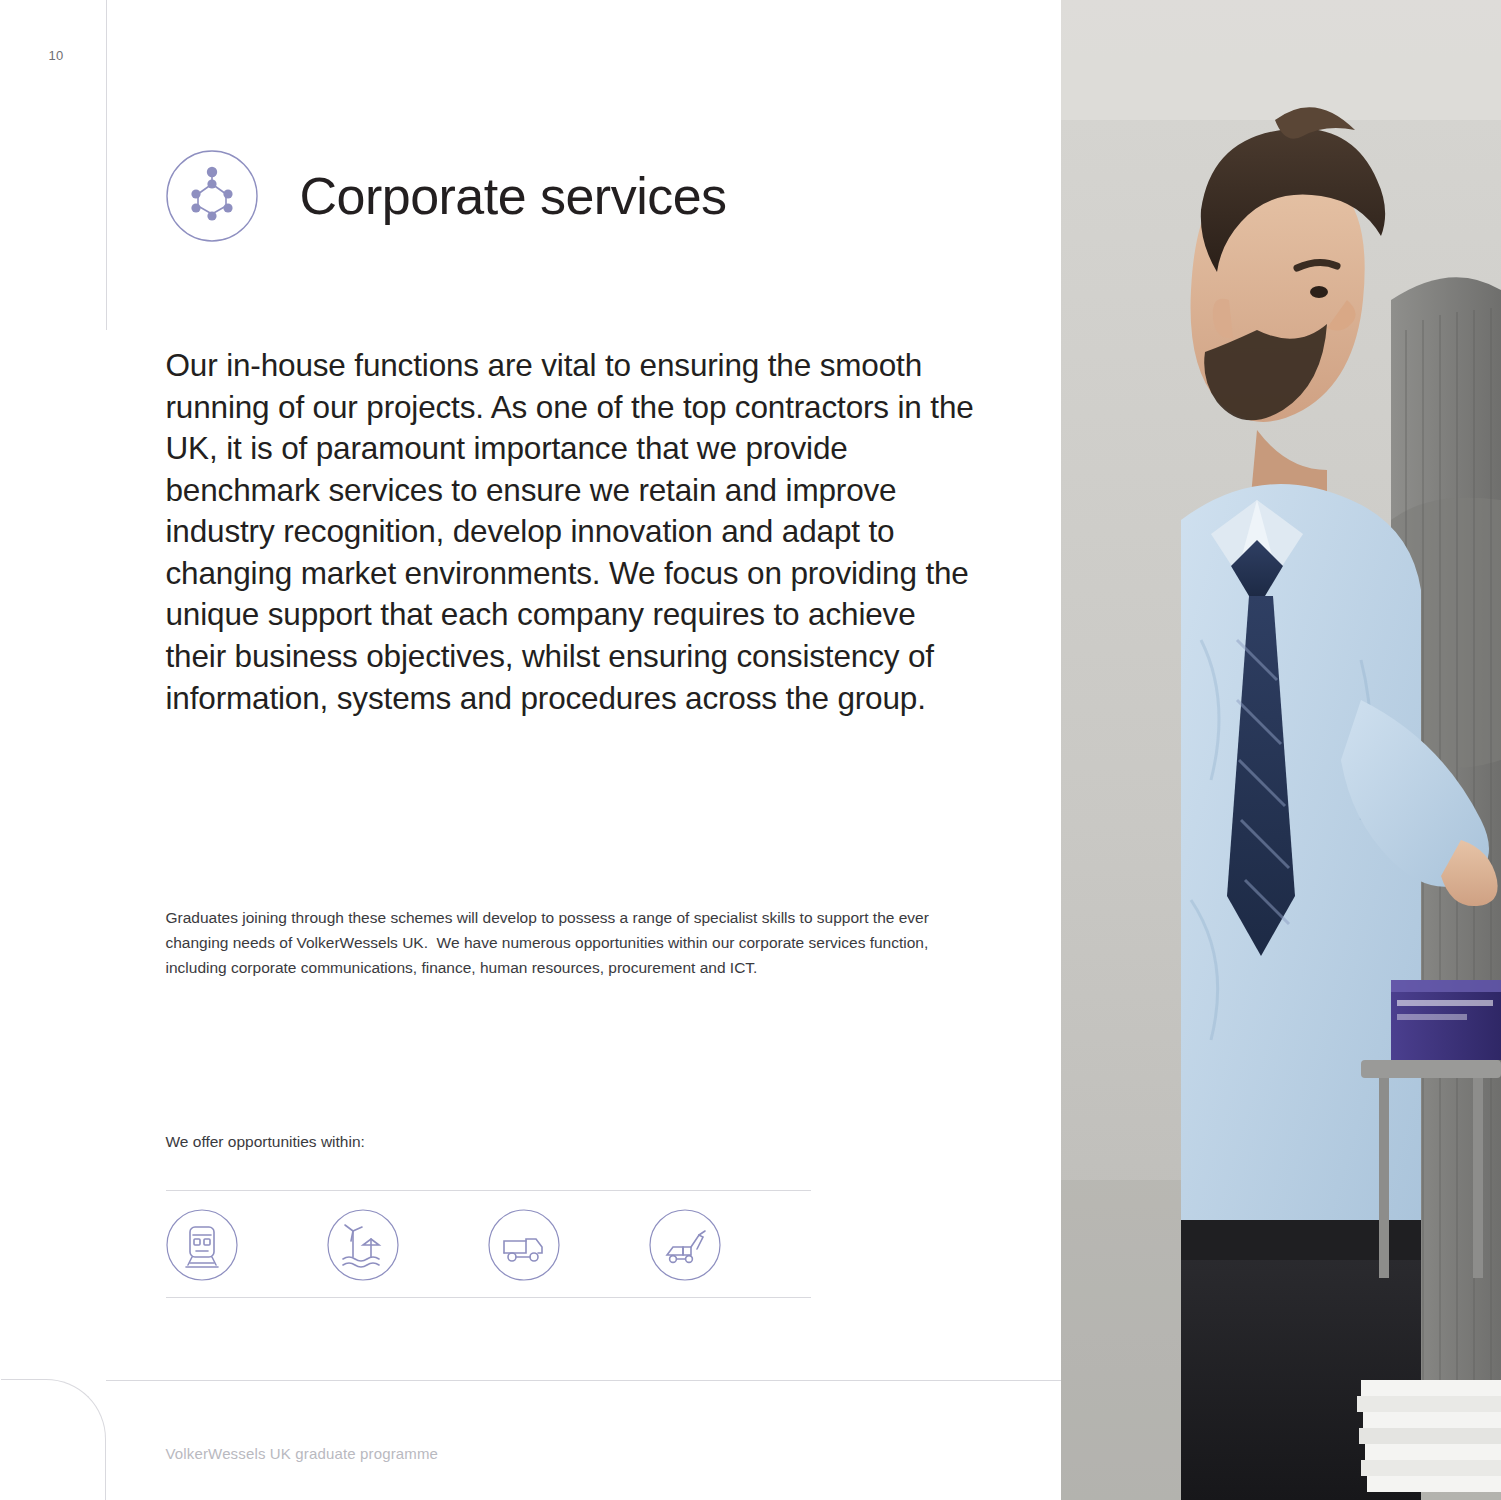10
Corporate services
Our in-house functions are vital to ensuring the smooth running of our projects. As one of the top contractors in the UK, it is of paramount importance that we provide benchmark services to ensure we retain and improve industry recognition, develop innovation and adapt to changing market environments. We focus on providing the unique support that each company requires to achieve their business objectives, whilst ensuring consistency of information, systems and procedures across the group.
Graduates joining through these schemes will develop to possess a range of specialist skills to support the ever changing needs of VolkerWessels UK. We have numerous opportunities within our corporate services function, including corporate communications, finance, human resources, procurement and ICT.
We offer opportunities within:
VolkerWessels UK graduate programme